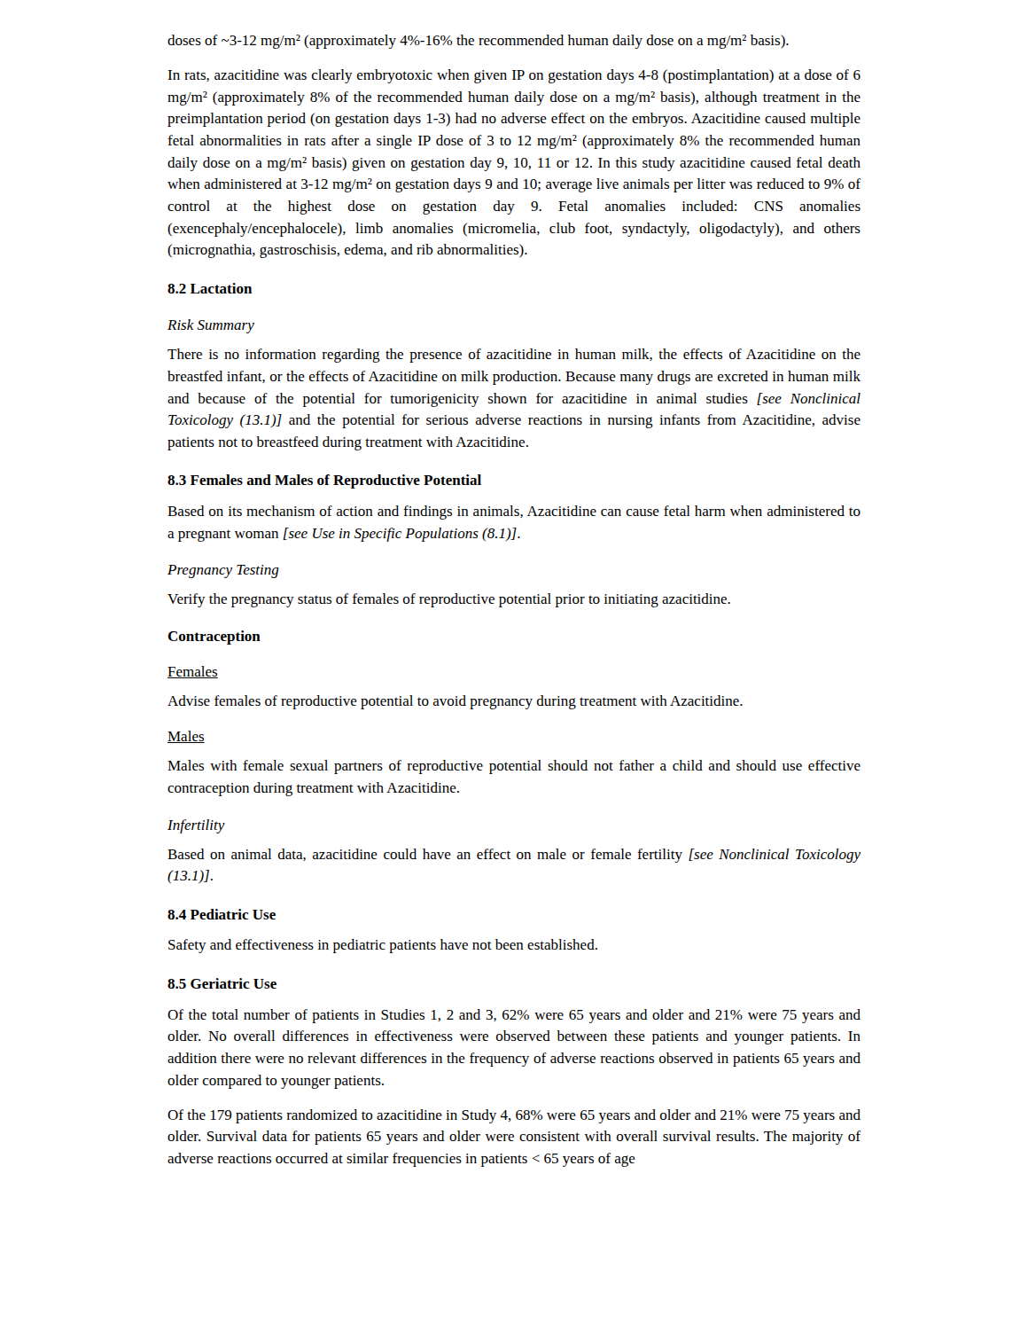doses of ~3-12 mg/m² (approximately 4%-16% the recommended human daily dose on a mg/m² basis).
In rats, azacitidine was clearly embryotoxic when given IP on gestation days 4-8 (postimplantation) at a dose of 6 mg/m² (approximately 8% of the recommended human daily dose on a mg/m² basis), although treatment in the preimplantation period (on gestation days 1-3) had no adverse effect on the embryos. Azacitidine caused multiple fetal abnormalities in rats after a single IP dose of 3 to 12 mg/m² (approximately 8% the recommended human daily dose on a mg/m² basis) given on gestation day 9, 10, 11 or 12. In this study azacitidine caused fetal death when administered at 3-12 mg/m² on gestation days 9 and 10; average live animals per litter was reduced to 9% of control at the highest dose on gestation day 9. Fetal anomalies included: CNS anomalies (exencephaly/encephalocele), limb anomalies (micromelia, club foot, syndactyly, oligodactyly), and others (micrognathia, gastroschisis, edema, and rib abnormalities).
8.2 Lactation
Risk Summary
There is no information regarding the presence of azacitidine in human milk, the effects of Azacitidine on the breastfed infant, or the effects of Azacitidine on milk production. Because many drugs are excreted in human milk and because of the potential for tumorigenicity shown for azacitidine in animal studies [see Nonclinical Toxicology (13.1)] and the potential for serious adverse reactions in nursing infants from Azacitidine, advise patients not to breastfeed during treatment with Azacitidine.
8.3 Females and Males of Reproductive Potential
Based on its mechanism of action and findings in animals, Azacitidine can cause fetal harm when administered to a pregnant woman [see Use in Specific Populations (8.1)].
Pregnancy Testing
Verify the pregnancy status of females of reproductive potential prior to initiating azacitidine.
Contraception
Females
Advise females of reproductive potential to avoid pregnancy during treatment with Azacitidine.
Males
Males with female sexual partners of reproductive potential should not father a child and should use effective contraception during treatment with Azacitidine.
Infertility
Based on animal data, azacitidine could have an effect on male or female fertility [see Nonclinical Toxicology (13.1)].
8.4 Pediatric Use
Safety and effectiveness in pediatric patients have not been established.
8.5 Geriatric Use
Of the total number of patients in Studies 1, 2 and 3, 62% were 65 years and older and 21% were 75 years and older. No overall differences in effectiveness were observed between these patients and younger patients. In addition there were no relevant differences in the frequency of adverse reactions observed in patients 65 years and older compared to younger patients.
Of the 179 patients randomized to azacitidine in Study 4, 68% were 65 years and older and 21% were 75 years and older. Survival data for patients 65 years and older were consistent with overall survival results. The majority of adverse reactions occurred at similar frequencies in patients < 65 years of age